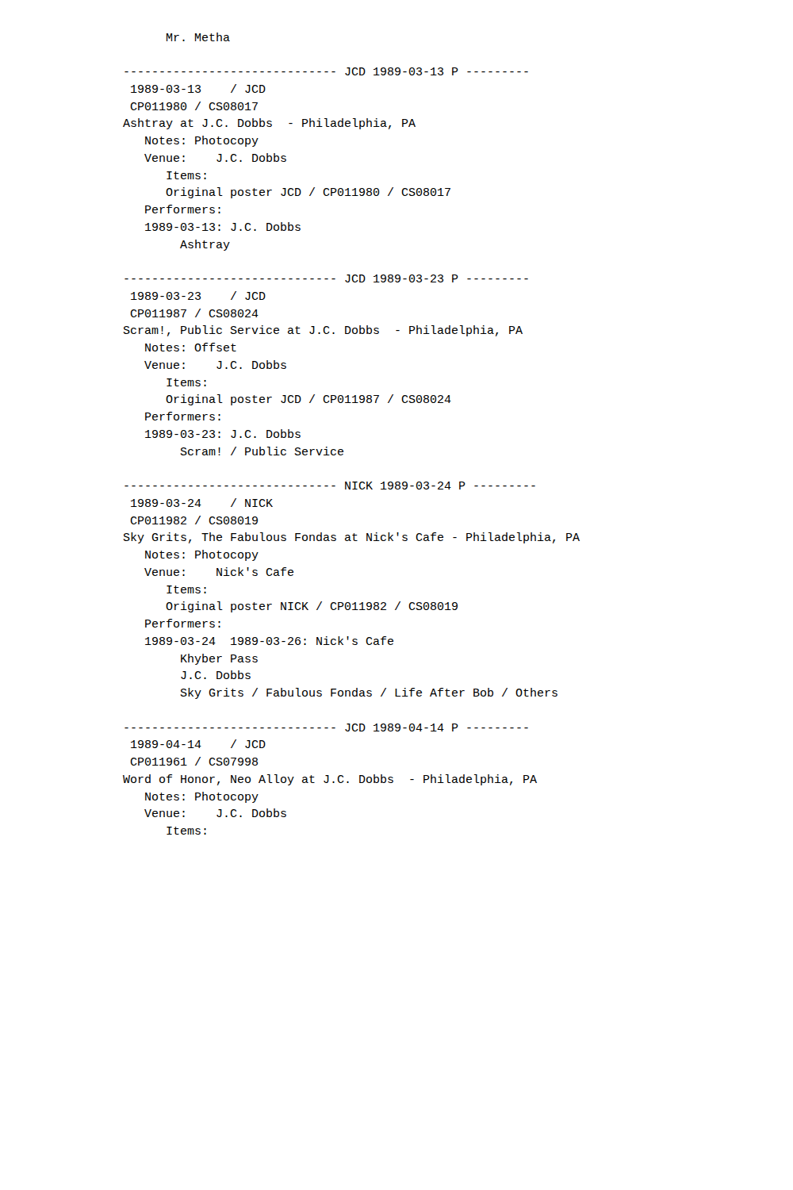Mr. Metha

------------------------------ JCD 1989-03-13 P ---------
 1989-03-13    / JCD 
 CP011980 / CS08017
Ashtray at J.C. Dobbs  - Philadelphia, PA
   Notes: Photocopy
   Venue:    J.C. Dobbs
      Items:
      Original poster JCD / CP011980 / CS08017
   Performers:
   1989-03-13: J.C. Dobbs
        Ashtray

------------------------------ JCD 1989-03-23 P ---------
 1989-03-23    / JCD 
 CP011987 / CS08024
Scram!, Public Service at J.C. Dobbs  - Philadelphia, PA
   Notes: Offset
   Venue:    J.C. Dobbs
      Items:
      Original poster JCD / CP011987 / CS08024
   Performers:
   1989-03-23: J.C. Dobbs
        Scram! / Public Service

------------------------------ NICK 1989-03-24 P ---------
 1989-03-24    / NICK 
 CP011982 / CS08019
Sky Grits, The Fabulous Fondas at Nick's Cafe - Philadelphia, PA
   Notes: Photocopy
   Venue:    Nick's Cafe
      Items:
      Original poster NICK / CP011982 / CS08019
   Performers:
   1989-03-24  1989-03-26: Nick's Cafe
        Khyber Pass
        J.C. Dobbs
        Sky Grits / Fabulous Fondas / Life After Bob / Others

------------------------------ JCD 1989-04-14 P ---------
 1989-04-14    / JCD 
 CP011961 / CS07998
Word of Honor, Neo Alloy at J.C. Dobbs  - Philadelphia, PA
   Notes: Photocopy
   Venue:    J.C. Dobbs
      Items: